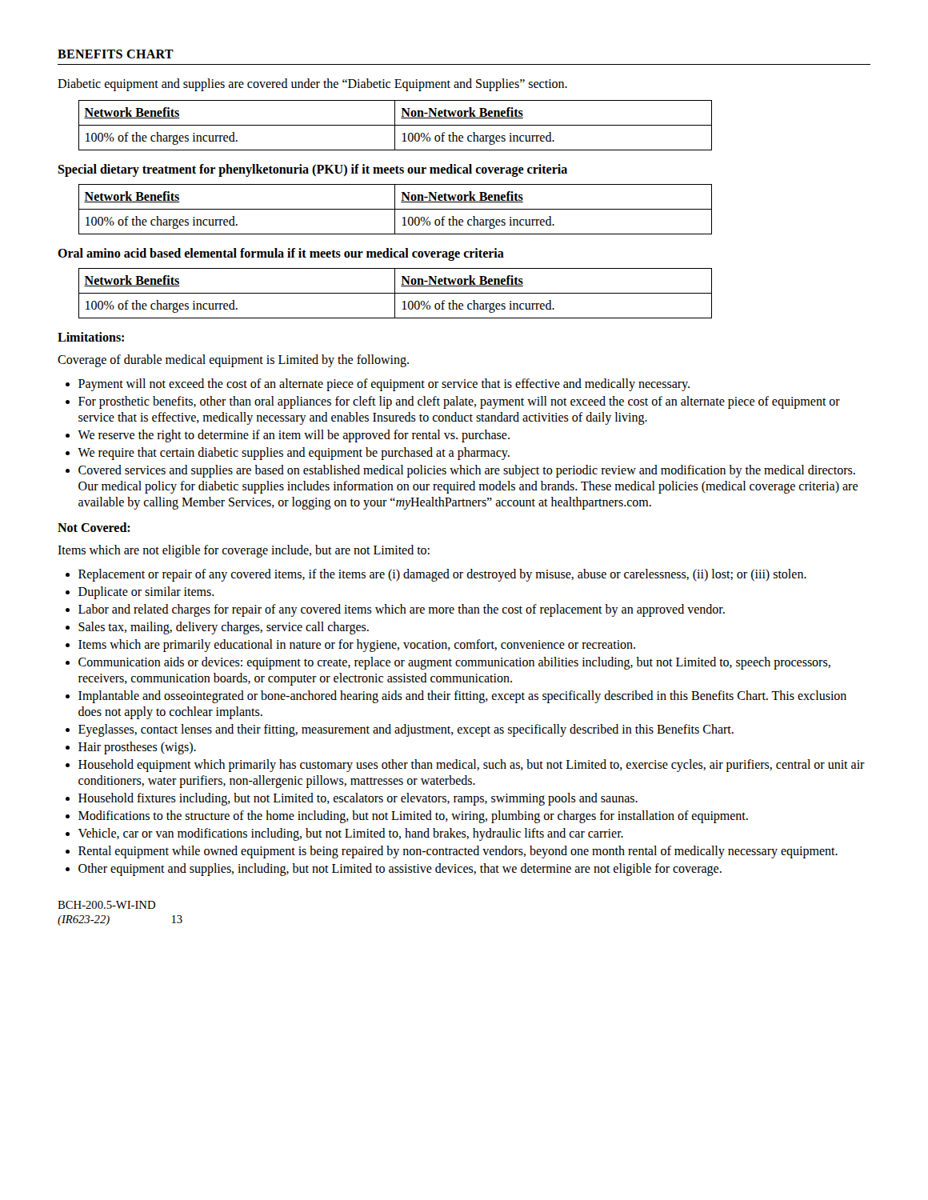BENEFITS CHART
Diabetic equipment and supplies are covered under the “Diabetic Equipment and Supplies” section.
| Network Benefits | Non-Network Benefits |
| 100% of the charges incurred. | 100% of the charges incurred. |
Special dietary treatment for phenylketonuria (PKU) if it meets our medical coverage criteria
| Network Benefits | Non-Network Benefits |
| 100% of the charges incurred. | 100% of the charges incurred. |
Oral amino acid based elemental formula if it meets our medical coverage criteria
| Network Benefits | Non-Network Benefits |
| 100% of the charges incurred. | 100% of the charges incurred. |
Limitations:
Coverage of durable medical equipment is Limited by the following.
Payment will not exceed the cost of an alternate piece of equipment or service that is effective and medically necessary.
For prosthetic benefits, other than oral appliances for cleft lip and cleft palate, payment will not exceed the cost of an alternate piece of equipment or service that is effective, medically necessary and enables Insureds to conduct standard activities of daily living.
We reserve the right to determine if an item will be approved for rental vs. purchase.
We require that certain diabetic supplies and equipment be purchased at a pharmacy.
Covered services and supplies are based on established medical policies which are subject to periodic review and modification by the medical directors. Our medical policy for diabetic supplies includes information on our required models and brands. These medical policies (medical coverage criteria) are available by calling Member Services, or logging on to your “my HealthPartners” account at healthpartners.com.
Not Covered:
Items which are not eligible for coverage include, but are not Limited to:
Replacement or repair of any covered items, if the items are (i) damaged or destroyed by misuse, abuse or carelessness, (ii) lost; or (iii) stolen.
Duplicate or similar items.
Labor and related charges for repair of any covered items which are more than the cost of replacement by an approved vendor.
Sales tax, mailing, delivery charges, service call charges.
Items which are primarily educational in nature or for hygiene, vocation, comfort, convenience or recreation.
Communication aids or devices: equipment to create, replace or augment communication abilities including, but not Limited to, speech processors, receivers, communication boards, or computer or electronic assisted communication.
Implantable and osseointegrated or bone-anchored hearing aids and their fitting, except as specifically described in this Benefits Chart. This exclusion does not apply to cochlear implants.
Eyeglasses, contact lenses and their fitting, measurement and adjustment, except as specifically described in this Benefits Chart.
Hair prostheses (wigs).
Household equipment which primarily has customary uses other than medical, such as, but not Limited to, exercise cycles, air purifiers, central or unit air conditioners, water purifiers, non-allergenic pillows, mattresses or waterbeds.
Household fixtures including, but not Limited to, escalators or elevators, ramps, swimming pools and saunas.
Modifications to the structure of the home including, but not Limited to, wiring, plumbing or charges for installation of equipment.
Vehicle, car or van modifications including, but not Limited to, hand brakes, hydraulic lifts and car carrier.
Rental equipment while owned equipment is being repaired by non-contracted vendors, beyond one month rental of medically necessary equipment.
Other equipment and supplies, including, but not Limited to assistive devices, that we determine are not eligible for coverage.
BCH-200.5-WI-IND
(IR623-22) 13